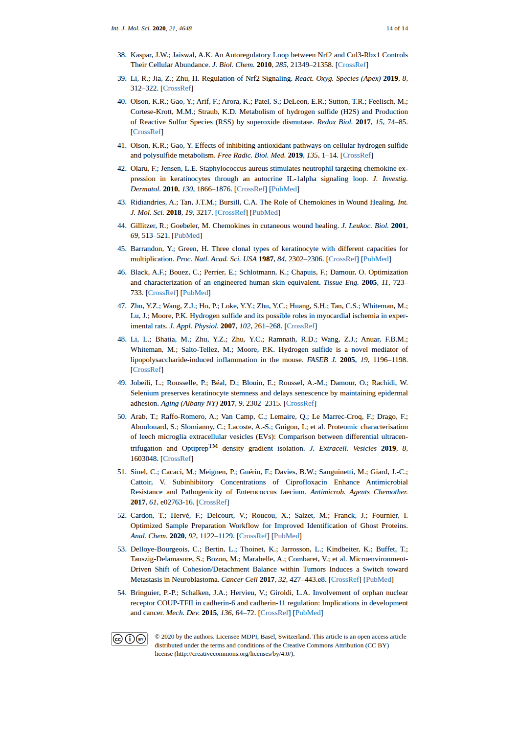Int. J. Mol. Sci. 2020, 21, 4648
14 of 14
Kaspar, J.W.; Jaiswal, A.K. An Autoregulatory Loop between Nrf2 and Cul3-Rbx1 Controls Their Cellular Abundance. J. Biol. Chem. 2010, 285, 21349–21358. [CrossRef]
Li, R.; Jia, Z.; Zhu, H. Regulation of Nrf2 Signaling. React. Oxyg. Species (Apex) 2019, 8, 312–322. [CrossRef]
Olson, K.R.; Gao, Y.; Arif, F.; Arora, K.; Patel, S.; DeLeon, E.R.; Sutton, T.R.; Feelisch, M.; Cortese-Krott, M.M.; Straub, K.D. Metabolism of hydrogen sulfide (H2S) and Production of Reactive Sulfur Species (RSS) by superoxide dismutase. Redox Biol. 2017, 15, 74–85. [CrossRef]
Olson, K.R.; Gao, Y. Effects of inhibiting antioxidant pathways on cellular hydrogen sulfide and polysulfide metabolism. Free Radic. Biol. Med. 2019, 135, 1–14. [CrossRef]
Olaru, F.; Jensen, L.E. Staphylococcus aureus stimulates neutrophil targeting chemokine expression in keratinocytes through an autocrine IL-1alpha signaling loop. J. Investig. Dermatol. 2010, 130, 1866–1876. [CrossRef] [PubMed]
Ridiandries, A.; Tan, J.T.M.; Bursill, C.A. The Role of Chemokines in Wound Healing. Int. J. Mol. Sci. 2018, 19, 3217. [CrossRef] [PubMed]
Gillitzer, R.; Goebeler, M. Chemokines in cutaneous wound healing. J. Leukoc. Biol. 2001, 69, 513–521. [PubMed]
Barrandon, Y.; Green, H. Three clonal types of keratinocyte with different capacities for multiplication. Proc. Natl. Acad. Sci. USA 1987, 84, 2302–2306. [CrossRef] [PubMed]
Black, A.F.; Bouez, C.; Perrier, E.; Schlotmann, K.; Chapuis, F.; Damour, O. Optimization and characterization of an engineered human skin equivalent. Tissue Eng. 2005, 11, 723–733. [CrossRef] [PubMed]
Zhu, Y.Z.; Wang, Z.J.; Ho, P.; Loke, Y.Y.; Zhu, Y.C.; Huang, S.H.; Tan, C.S.; Whiteman, M.; Lu, J.; Moore, P.K. Hydrogen sulfide and its possible roles in myocardial ischemia in experimental rats. J. Appl. Physiol. 2007, 102, 261–268. [CrossRef]
Li, L.; Bhatia, M.; Zhu, Y.Z.; Zhu, Y.C.; Ramnath, R.D.; Wang, Z.J.; Anuar, F.B.M.; Whiteman, M.; Salto-Tellez, M.; Moore, P.K. Hydrogen sulfide is a novel mediator of lipopolysaccharide-induced inflammation in the mouse. FASEB J. 2005, 19, 1196–1198. [CrossRef]
Jobeili, L.; Rousselle, P.; Béal, D.; Blouin, E.; Roussel, A.-M.; Damour, O.; Rachidi, W. Selenium preserves keratinocyte stemness and delays senescence by maintaining epidermal adhesion. Aging (Albany NY) 2017, 9, 2302–2315. [CrossRef]
Arab, T.; Raffo-Romero, A.; Van Camp, C.; Lemaire, Q.; Le Marrec-Croq, F.; Drago, F.; Aboulouard, S.; Slomianny, C.; Lacoste, A.-S.; Guigon, I.; et al. Proteomic characterisation of leech microglia extracellular vesicles (EVs): Comparison between differential ultracentrifugation and OptiprepTM density gradient isolation. J. Extracell. Vesicles 2019, 8, 1603048. [CrossRef]
Sinel, C.; Cacaci, M.; Meignen, P.; Guérin, F.; Davies, B.W.; Sanguinetti, M.; Giard, J.-C.; Cattoir, V. Subinhibitory Concentrations of Ciprofloxacin Enhance Antimicrobial Resistance and Pathogenicity of Enterococcus faecium. Antimicrob. Agents Chemother. 2017, 61, e02763-16. [CrossRef]
Cardon, T.; Hervé, F.; Delcourt, V.; Roucou, X.; Salzet, M.; Franck, J.; Fournier, I. Optimized Sample Preparation Workflow for Improved Identification of Ghost Proteins. Anal. Chem. 2020, 92, 1122–1129. [CrossRef] [PubMed]
Delloye-Bourgeois, C.; Bertin, L.; Thoinet, K.; Jarrosson, L.; Kindbeiter, K.; Buffet, T.; Tauszig-Delamasure, S.; Bozon, M.; Marabelle, A.; Combaret, V.; et al. Microenvironment-Driven Shift of Cohesion/Detachment Balance within Tumors Induces a Switch toward Metastasis in Neuroblastoma. Cancer Cell 2017, 32, 427–443.e8. [CrossRef] [PubMed]
Bringuier, P.-P.; Schalken, J.A.; Hervieu, V.; Giroldi, L.A. Involvement of orphan nuclear receptor COUP-TFII in cadherin-6 and cadherin-11 regulation: Implications in development and cancer. Mech. Dev. 2015, 136, 64–72. [CrossRef] [PubMed]
cc BY
© 2020 by the authors. Licensee MDPI, Basel, Switzerland. This article is an open access article distributed under the terms and conditions of the Creative Commons Attribution (CC BY) license (http://creativecommons.org/licenses/by/4.0/).